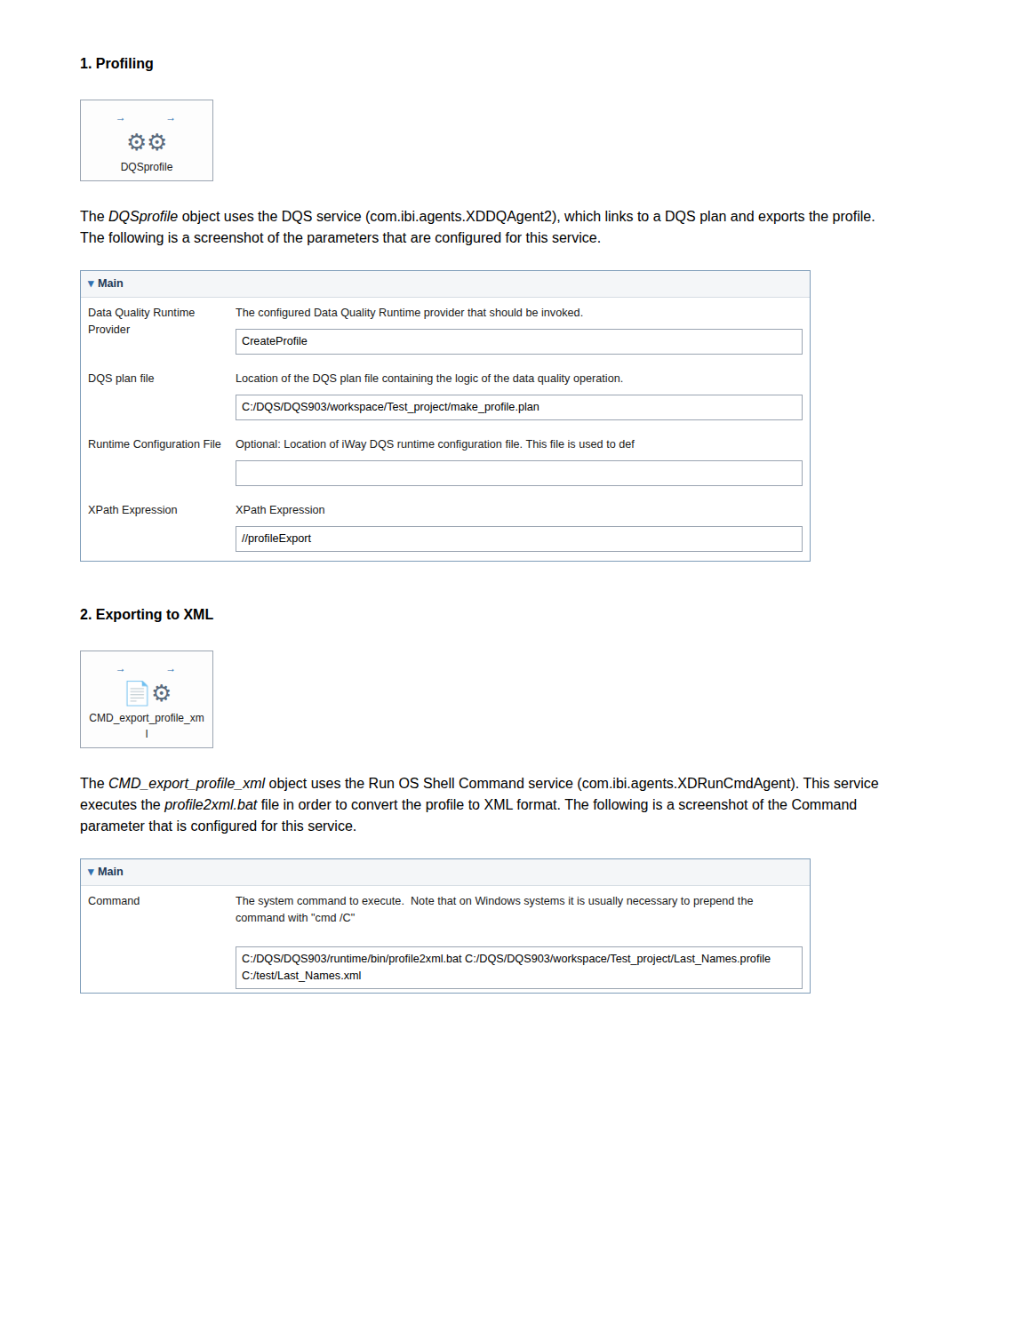1. Profiling
→ →
⚙⚙
DQSprofile
The DQSprofile object uses the DQS service (com.ibi.agents.XDDQAgent2), which links to a DQS plan and exports the profile. The following is a screenshot of the parameters that are configured for this service.
▾Main
| Data Quality Runtime Provider | The configured Data Quality Runtime provider that should be invoked. CreateProfile |
| DQS plan file | Location of the DQS plan file containing the logic of the data quality operation. C:/DQS/DQS903/workspace/Test_project/make_profile.plan |
| Runtime Configuration File | Optional: Location of iWay DQS runtime configuration file. This file is used to def |
| XPath Expression | XPath Expression //profileExport |
2. Exporting to XML
→ →
📄⚙
CMD_export_profile_xml
The CMD_export_profile_xml object uses the Run OS Shell Command service (com.ibi.agents.XDRunCmdAgent). This service executes the profile2xml.bat file in order to convert the profile to XML format. The following is a screenshot of the Command parameter that is configured for this service.
▾Main
| Command | The system command to execute. Note that on Windows systems it is usually necessary to prepend the command with "cmd /C" C:/DQS/DQS903/runtime/bin/profile2xml.bat C:/DQS/DQS903/workspace/Test_project/Last_Names.profile C:/test/Last_Names.xml |